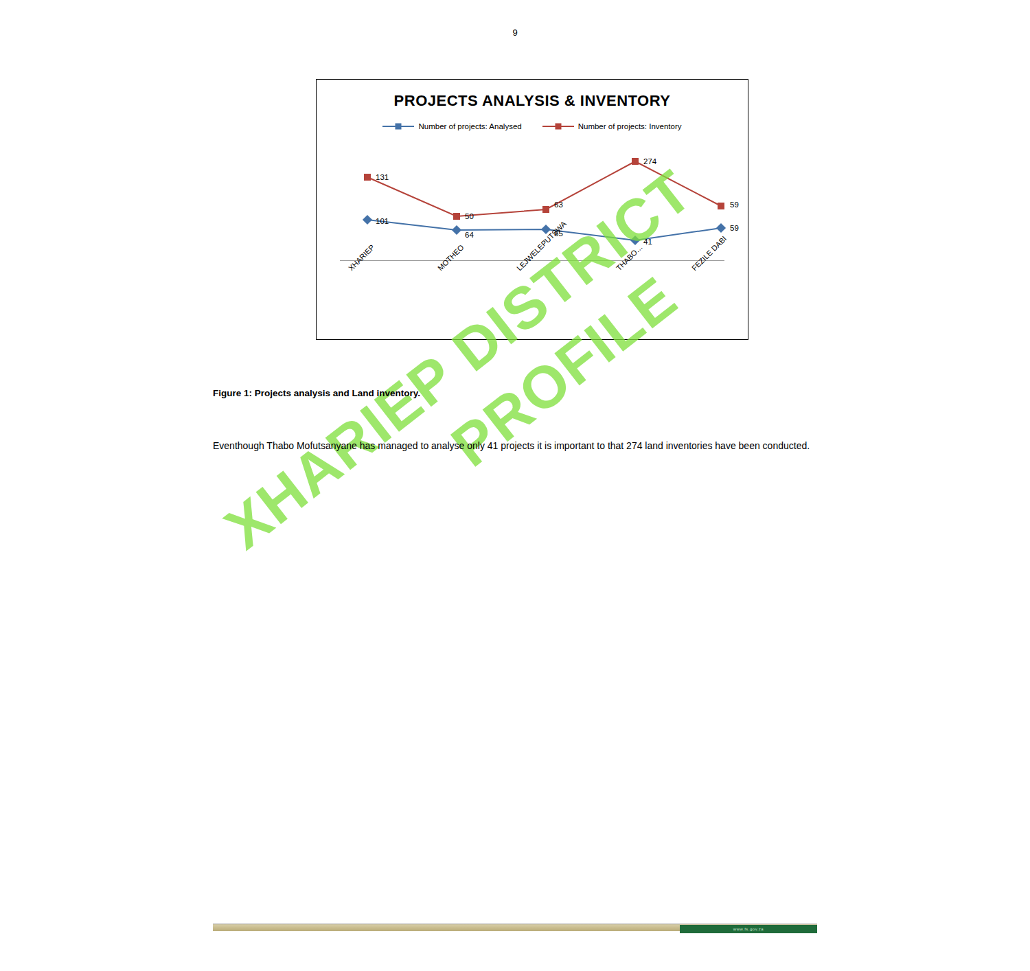9
XHARIEP DISTRICT PROFILE
PROJECTS ANALYSIS & INVENTORY
Number of projects: Analysed
Number of projects: Inventory
131
50
63
274
59
101
64
65
41
59
XHARIEP MOTHEO LEJWELEPUTSWA THABO… FEZILE DABI
Figure 1: Projects analysis and Land inventory.
Eventhough Thabo Mofutsanyane has managed to analyse only 41 projects it is important to that 274 land inventories have been conducted.
www.fs.gov.za